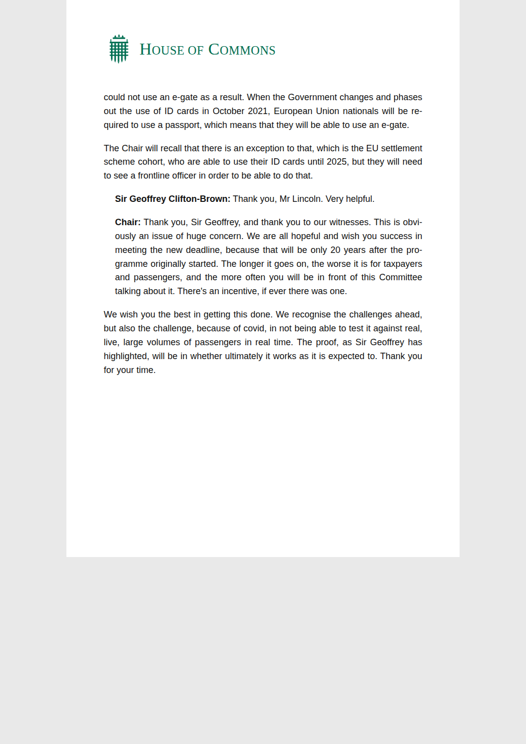HOUSE OF COMMONS
could not use an e-gate as a result. When the Government changes and phases out the use of ID cards in October 2021, European Union nationals will be required to use a passport, which means that they will be able to use an e-gate.
The Chair will recall that there is an exception to that, which is the EU settlement scheme cohort, who are able to use their ID cards until 2025, but they will need to see a frontline officer in order to be able to do that.
Sir Geoffrey Clifton-Brown: Thank you, Mr Lincoln. Very helpful.
Chair: Thank you, Sir Geoffrey, and thank you to our witnesses. This is obviously an issue of huge concern. We are all hopeful and wish you success in meeting the new deadline, because that will be only 20 years after the programme originally started. The longer it goes on, the worse it is for taxpayers and passengers, and the more often you will be in front of this Committee talking about it. There's an incentive, if ever there was one.
We wish you the best in getting this done. We recognise the challenges ahead, but also the challenge, because of covid, in not being able to test it against real, live, large volumes of passengers in real time. The proof, as Sir Geoffrey has highlighted, will be in whether ultimately it works as it is expected to. Thank you for your time.